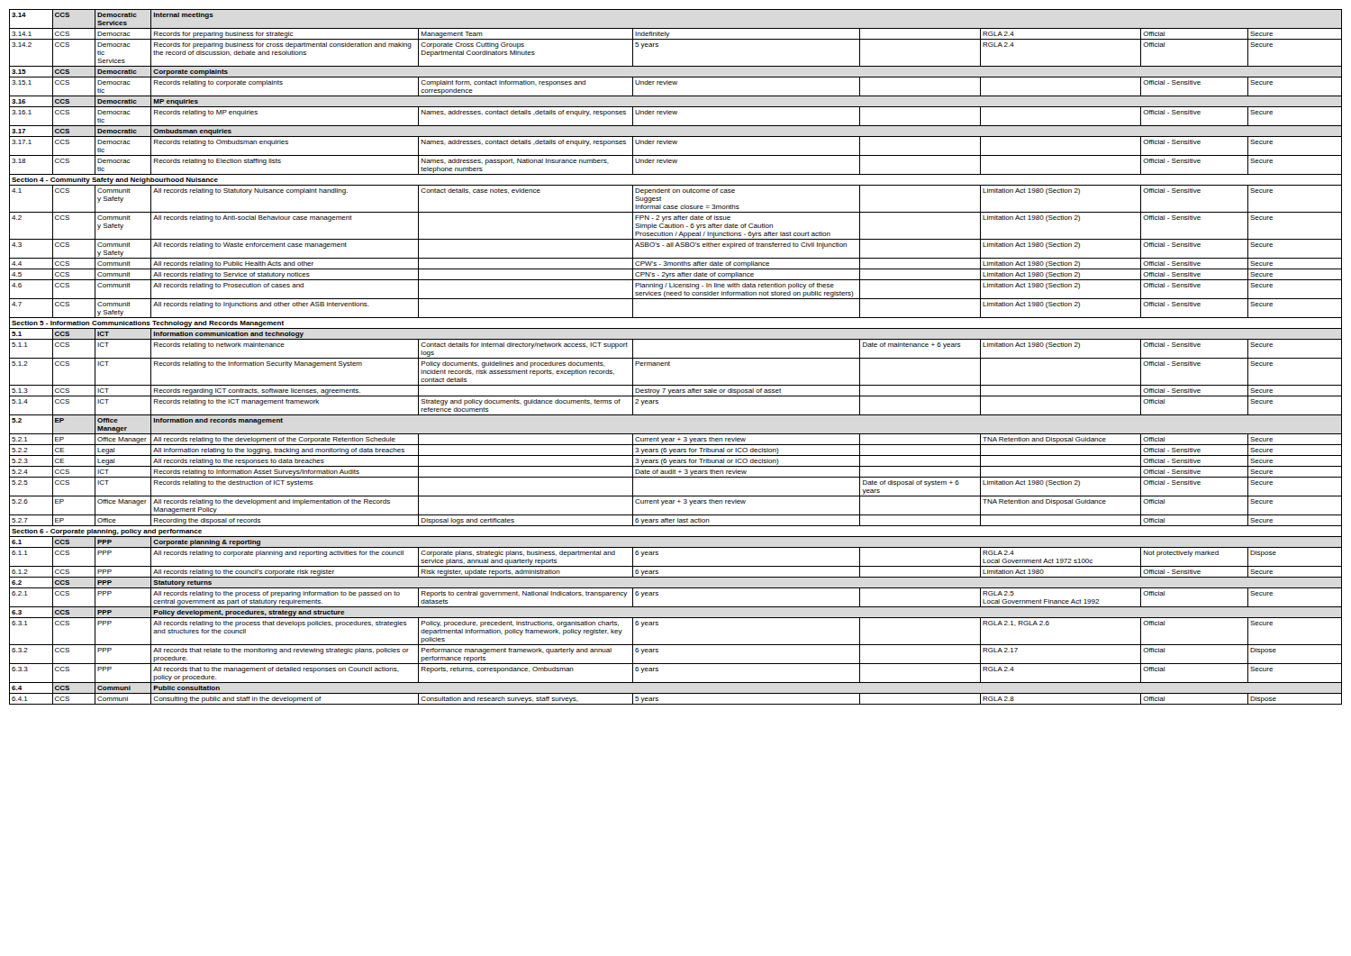| 3.14 | CCS | Democratic Services | Internal meetings |
| 3.14.1 | CCS | Democrac | Records for preparing business for strategic | Management Team | Indefinitely | | RGLA 2.4 | Official | Secure |
| 3.14.2 | CCS | Democrac tic Services | Records for preparing business for cross departmental consideration and making the record of discussion, debate and resolutions | Corporate Cross Cutting Groups Departmental Coordinators Minutes | 5 years | | RGLA 2.4 | Official | Secure |
| 3.15 | CCS | Democratic | Corporate complaints |
| 3.15.1 | CCS | Democrac tic | Records relating to corporate complaints | Complaint form, contact information, responses and correspondence | Under review | | | Official - Sensitive | Secure |
| 3.16 | CCS | Democratic | MP enquiries |
| 3.16.1 | CCS | Democrac tic | Records relating to MP enquiries | Names, addresses, contact details ,details of enquiry, responses | Under review | | | Official - Sensitive | Secure |
| 3.17 | CCS | Democratic | Ombudsman enquiries |
| 3.17.1 | CCS | Democrac tic | Records relating to Ombudsman enquiries | Names, addresses, contact details ,details of enquiry, responses | Under review | | | Official - Sensitive | Secure |
| 3.18 | CCS | Democrac tic | Records relating to Election staffing lists | Names, addresses, passport, National Insurance numbers, telephone numbers | Under review | | | Official - Sensitive | Secure |
| Section 4 - Community Safety and Neighbourhood Nuisance |
| 4.1 | CCS | Communit y Safety | All records relating to Statutory Nuisance complaint handling. | Contact details, case notes, evidence | Dependent on outcome of case Suggest Informal case closure = 3months | | Limitation Act 1980 (Section 2) | Official - Sensitive | Secure |
| 4.2 | CCS | Communit y Safety | All records relating to Anti-social Behaviour case management | | FPN - 2 yrs after date of issue Simple Caution - 6 yrs after date of Caution Prosecution / Appeal / Injunctions - 6yrs after last court action | | Limitation Act 1980 (Section 2) | Official - Sensitive | Secure |
| 4.3 | CCS | Communit y Safety | All records relating to Waste enforcement case management | | ASBO's - all ASBO's either expired of transferred to Civil Injunction | | Limitation Act 1980 (Section 2) | Official - Sensitive | Secure |
| 4.4 | CCS | Communit | All records relating to Public Health Acts and other | | CPW's - 3months after date of compliance | | Limitation Act 1980 (Section 2) | Official - Sensitive | Secure |
| 4.5 | CCS | Communit | All records relating to Service of statutory notices | | CPN's - 2yrs after date of compliance | | Limitation Act 1980 (Section 2) | Official - Sensitive | Secure |
| 4.6 | CCS | Communit | All records relating to Prosecution of cases and | | Planning / Licensing - In line with data retention policy of these services (need to consider information not stored on public registers) | | Limitation Act 1980 (Section 2) | Official - Sensitive | Secure |
| 4.7 | CCS | Communit y Safety | All records relating to Injunctions and other other ASB interventions. | | | | Limitation Act 1980 (Section 2) | Official - Sensitive | Secure |
| Section 5 - Information Communications Technology and Records Management |
| 5.1 | CCS | ICT | Information communication and technology |
| 5.1.1 | CCS | ICT | Records relating to network maintenance | Contact details for internal directory/network access, ICT support logs | | Date of maintenance + 6 years | Limitation Act 1980 (Section 2) | Official - Sensitive | Secure |
| 5.1.2 | CCS | ICT | Records relating to the Information Security Management System | Policy documents, guidelines and procedures documents, incident records, risk assessment reports, exception records, contact details | Permanent | | | Official - Sensitive | Secure |
| 5.1.3 | CCS | ICT | Records regarding ICT contracts, software licenses, agreements. | | Destroy 7 years after sale or disposal of asset | | | Official - Sensitive | Secure |
| 5.1.4 | CCS | ICT | Records relating to the ICT management framework | Strategy and policy documents, guidance documents, terms of reference documents | 2 years | | | Official | Secure |
| 5.2 | EP | Office Manager | Information and records management |
| 5.2.1 | EP | Office Manager | All records relating to the development of the Corporate Retention Schedule | | Current year + 3 years then review | | TNA Retention and Disposal Guidance | Official | Secure |
| 5.2.2 | CE | Legal | All information relating to the logging, tracking and monitoring of data breaches | | 3 years (6 years for Tribunal or ICO decision) | | | Official - Sensitive | Secure |
| 5.2.3 | CE | Legal | All records relating to the responses to data breaches | | 3 years (6 years for Tribunal or ICO decision) | | | Official - Sensitive | Secure |
| 5.2.4 | CCS | ICT | Records relating to Information Asset Surveys/Information Audits | | Date of audit + 3 years then review | | | Official - Sensitive | Secure |
| 5.2.5 | CCS | ICT | Records relating to the destruction of ICT systems | | | Date of disposal of system + 6 years | Limitation Act 1980 (Section 2) | Official - Sensitive | Secure |
| 5.2.6 | EP | Office Manager | All records relating to the development and implementation of the Records Management Policy | | Current year + 3 years then review | | TNA Retention and Disposal Guidance | Official | Secure |
| 5.2.7 | EP | Office | Recording the disposal of records | Disposal logs and certificates | 6 years after last action | | | Official | Secure |
| Section 6 - Corporate planning, policy and performance |
| 6.1 | CCS | PPP | Corporate planning & reporting |
| 6.1.1 | CCS | PPP | All records relating to corporate planning and reporting activities for the council | Corporate plans, strategic plans, business, departmental and service plans, annual and quarterly reports | 6 years | | RGLA 2.4 Local Government Act 1972 s100c | Not protectively marked | Dispose |
| 6.1.2 | CCS | PPP | All records relating to the council's corporate risk register | Risk register, update reports, administration | 6 years | | Limitation Act 1980 | Official - Sensitive | Secure |
| 6.2 | CCS | PPP | Statutory returns |
| 6.2.1 | CCS | PPP | All records relating to the process of preparing information to be passed on to central government as part of statutory requirements. | Reports to central government, National Indicators, transparency datasets | 6 years | | RGLA 2.5 Local Government Finance Act 1992 | Official | Secure |
| 6.3 | CCS | PPP | Policy development, procedures, strategy and structure |
| 6.3.1 | CCS | PPP | All records relating to the process that develops policies, procedures, strategies and structures for the council | Policy, procedure, precedent, instructions, organisation charts, departmental information, policy framework, policy register, key policies | 6 years | | RGLA 2.1, RGLA 2.6 | Official | Secure |
| 6.3.2 | CCS | PPP | All records that relate to the monitoring and reviewing strategic plans, policies or procedure. | Performance management framework, quarterly and annual performance reports | 6 years | | RGLA 2.17 | Official | Dispose |
| 6.3.3 | CCS | PPP | All records that to the management of detailed responses on Council actions, policy or procedure. | Reports, returns, correspondance, Ombudsman | 6 years | | RGLA 2.4 | Official | Secure |
| 6.4 | CCS | Communi | Public consultation |
| 6.4.1 | CCS | Communi | Consulting the public and staff in the development of | Consultation and research surveys, staff surveys, | 5 years | | RGLA 2.8 | Official | Dispose |